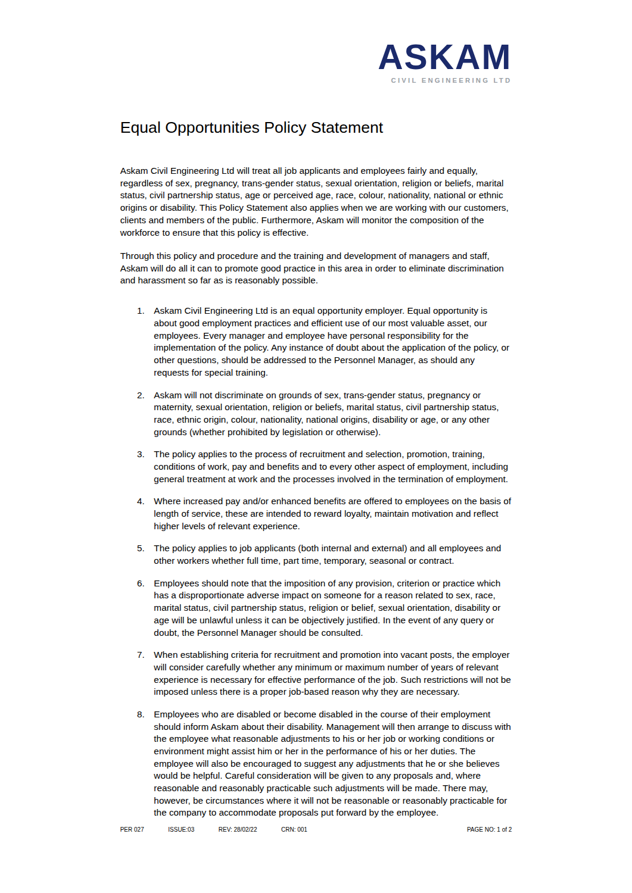ASKAM
CIVIL ENGINEERING LTD
Equal Opportunities Policy Statement
Askam Civil Engineering Ltd will treat all job applicants and employees fairly and equally, regardless of sex, pregnancy, trans-gender status, sexual orientation, religion or beliefs, marital status, civil partnership status, age or perceived age, race, colour, nationality, national or ethnic origins or disability. This Policy Statement also applies when we are working with our customers, clients and members of the public. Furthermore, Askam will monitor the composition of the workforce to ensure that this policy is effective.
Through this policy and procedure and the training and development of managers and staff, Askam will do all it can to promote good practice in this area in order to eliminate discrimination and harassment so far as is reasonably possible.
Askam Civil Engineering Ltd is an equal opportunity employer. Equal opportunity is about good employment practices and efficient use of our most valuable asset, our employees. Every manager and employee have personal responsibility for the implementation of the policy. Any instance of doubt about the application of the policy, or other questions, should be addressed to the Personnel Manager, as should any requests for special training.
Askam will not discriminate on grounds of sex, trans-gender status, pregnancy or maternity, sexual orientation, religion or beliefs, marital status, civil partnership status, race, ethnic origin, colour, nationality, national origins, disability or age, or any other grounds (whether prohibited by legislation or otherwise).
The policy applies to the process of recruitment and selection, promotion, training, conditions of work, pay and benefits and to every other aspect of employment, including general treatment at work and the processes involved in the termination of employment.
Where increased pay and/or enhanced benefits are offered to employees on the basis of length of service, these are intended to reward loyalty, maintain motivation and reflect higher levels of relevant experience.
The policy applies to job applicants (both internal and external) and all employees and other workers whether full time, part time, temporary, seasonal or contract.
Employees should note that the imposition of any provision, criterion or practice which has a disproportionate adverse impact on someone for a reason related to sex, race, marital status, civil partnership status, religion or belief, sexual orientation, disability or age will be unlawful unless it can be objectively justified. In the event of any query or doubt, the Personnel Manager should be consulted.
When establishing criteria for recruitment and promotion into vacant posts, the employer will consider carefully whether any minimum or maximum number of years of relevant experience is necessary for effective performance of the job. Such restrictions will not be imposed unless there is a proper job-based reason why they are necessary.
Employees who are disabled or become disabled in the course of their employment should inform Askam about their disability. Management will then arrange to discuss with the employee what reasonable adjustments to his or her job or working conditions or environment might assist him or her in the performance of his or her duties. The employee will also be encouraged to suggest any adjustments that he or she believes would be helpful. Careful consideration will be given to any proposals and, where reasonable and reasonably practicable such adjustments will be made. There may, however, be circumstances where it will not be reasonable or reasonably practicable for the company to accommodate proposals put forward by the employee.
PER 027 ISSUE:03 REV: 28/02/22 CRN: 001
PAGE NO: 1 of 2